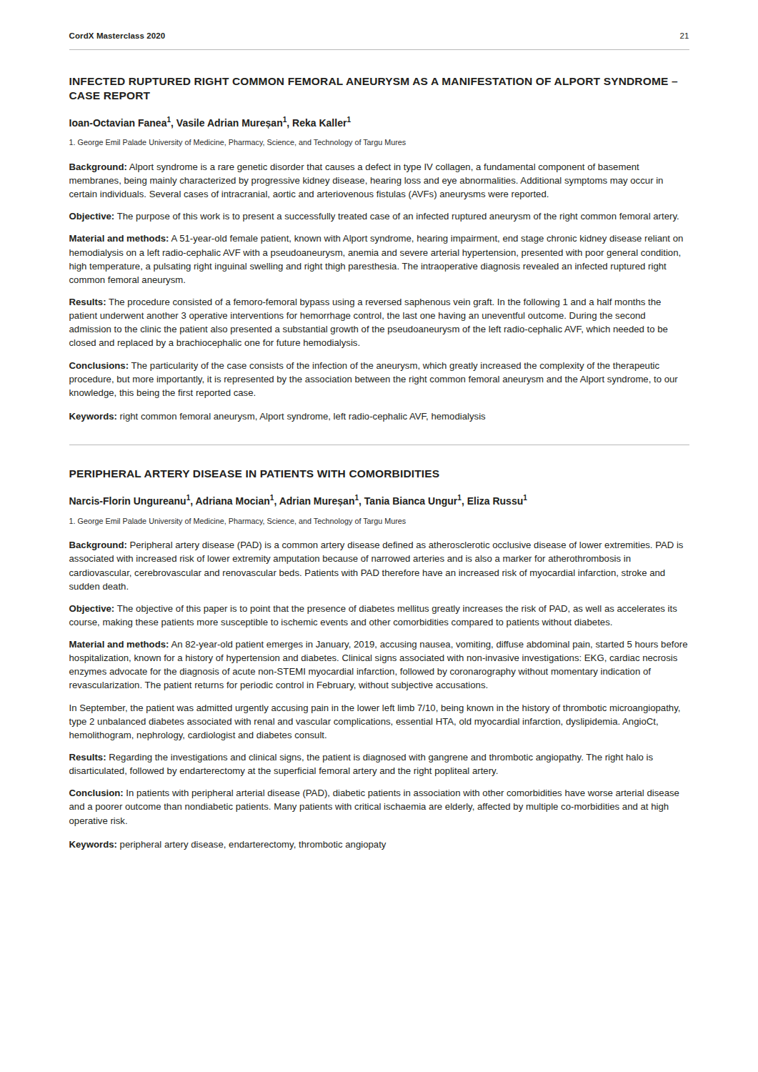CordX Masterclass 2020 21
Infected ruptured right common femoral aneurysm as a manifestation of Alport syndrome – case report
Ioan-Octavian Fanea1, Vasile Adrian Mureșan1, Reka Kaller1
1. George Emil Palade University of Medicine, Pharmacy, Science, and Technology of Targu Mures
Background: Alport syndrome is a rare genetic disorder that causes a defect in type IV collagen, a fundamental component of basement membranes, being mainly characterized by progressive kidney disease, hearing loss and eye abnormalities. Additional symptoms may occur in certain individuals. Several cases of intracranial, aortic and arteriovenous fistulas (AVFs) aneurysms were reported.
Objective: The purpose of this work is to present a successfully treated case of an infected ruptured aneurysm of the right common femoral artery.
Material and methods: A 51-year-old female patient, known with Alport syndrome, hearing impairment, end stage chronic kidney disease reliant on hemodialysis on a left radio-cephalic AVF with a pseudoaneurysm, anemia and severe arterial hypertension, presented with poor general condition, high temperature, a pulsating right inguinal swelling and right thigh paresthesia. The intraoperative diagnosis revealed an infected ruptured right common femoral aneurysm.
Results: The procedure consisted of a femoro-femoral bypass using a reversed saphenous vein graft. In the following 1 and a half months the patient underwent another 3 operative interventions for hemorrhage control, the last one having an uneventful outcome. During the second admission to the clinic the patient also presented a substantial growth of the pseudoaneurysm of the left radio-cephalic AVF, which needed to be closed and replaced by a brachiocephalic one for future hemodialysis.
Conclusions: The particularity of the case consists of the infection of the aneurysm, which greatly increased the complexity of the therapeutic procedure, but more importantly, it is represented by the association between the right common femoral aneurysm and the Alport syndrome, to our knowledge, this being the first reported case.
Keywords: right common femoral aneurysm, Alport syndrome, left radio-cephalic AVF, hemodialysis
Peripheral artery disease in patients with comorbidities
Narcis-Florin Ungureanu1, Adriana Mocian1, Adrian Mureșan1, Tania Bianca Ungur1, Eliza Russu1
1. George Emil Palade University of Medicine, Pharmacy, Science, and Technology of Targu Mures
Background: Peripheral artery disease (PAD) is a common artery disease defined as atherosclerotic occlusive disease of lower extremities. PAD is associated with increased risk of lower extremity amputation because of narrowed arteries and is also a marker for atherothrombosis in cardiovascular, cerebrovascular and renovascular beds. Patients with PAD therefore have an increased risk of myocardial infarction, stroke and sudden death.
Objective: The objective of this paper is to point that the presence of diabetes mellitus greatly increases the risk of PAD, as well as accelerates its course, making these patients more susceptible to ischemic events and other comorbidities compared to patients without diabetes.
Material and methods: An 82-year-old patient emerges in January, 2019, accusing nausea, vomiting, diffuse abdominal pain, started 5 hours before hospitalization, known for a history of hypertension and diabetes. Clinical signs associated with non-invasive investigations: EKG, cardiac necrosis enzymes advocate for the diagnosis of acute non-STEMI myocardial infarction, followed by coronarography without momentary indication of revascularization. The patient returns for periodic control in February, without subjective accusations.
In September, the patient was admitted urgently accusing pain in the lower left limb 7/10, being known in the history of thrombotic microangiopathy, type 2 unbalanced diabetes associated with renal and vascular complications, essential HTA, old myocardial infarction, dyslipidemia. AngioCt, hemolithogram, nephrology, cardiologist and diabetes consult.
Results: Regarding the investigations and clinical signs, the patient is diagnosed with gangrene and thrombotic angiopathy. The right halo is disarticulated, followed by endarterectomy at the superficial femoral artery and the right popliteal artery.
Conclusion: In patients with peripheral arterial disease (PAD), diabetic patients in association with other comorbidities have worse arterial disease and a poorer outcome than nondiabetic patients. Many patients with critical ischaemia are elderly, affected by multiple co-morbidities and at high operative risk.
Keywords: peripheral artery disease, endarterectomy, thrombotic angiopaty